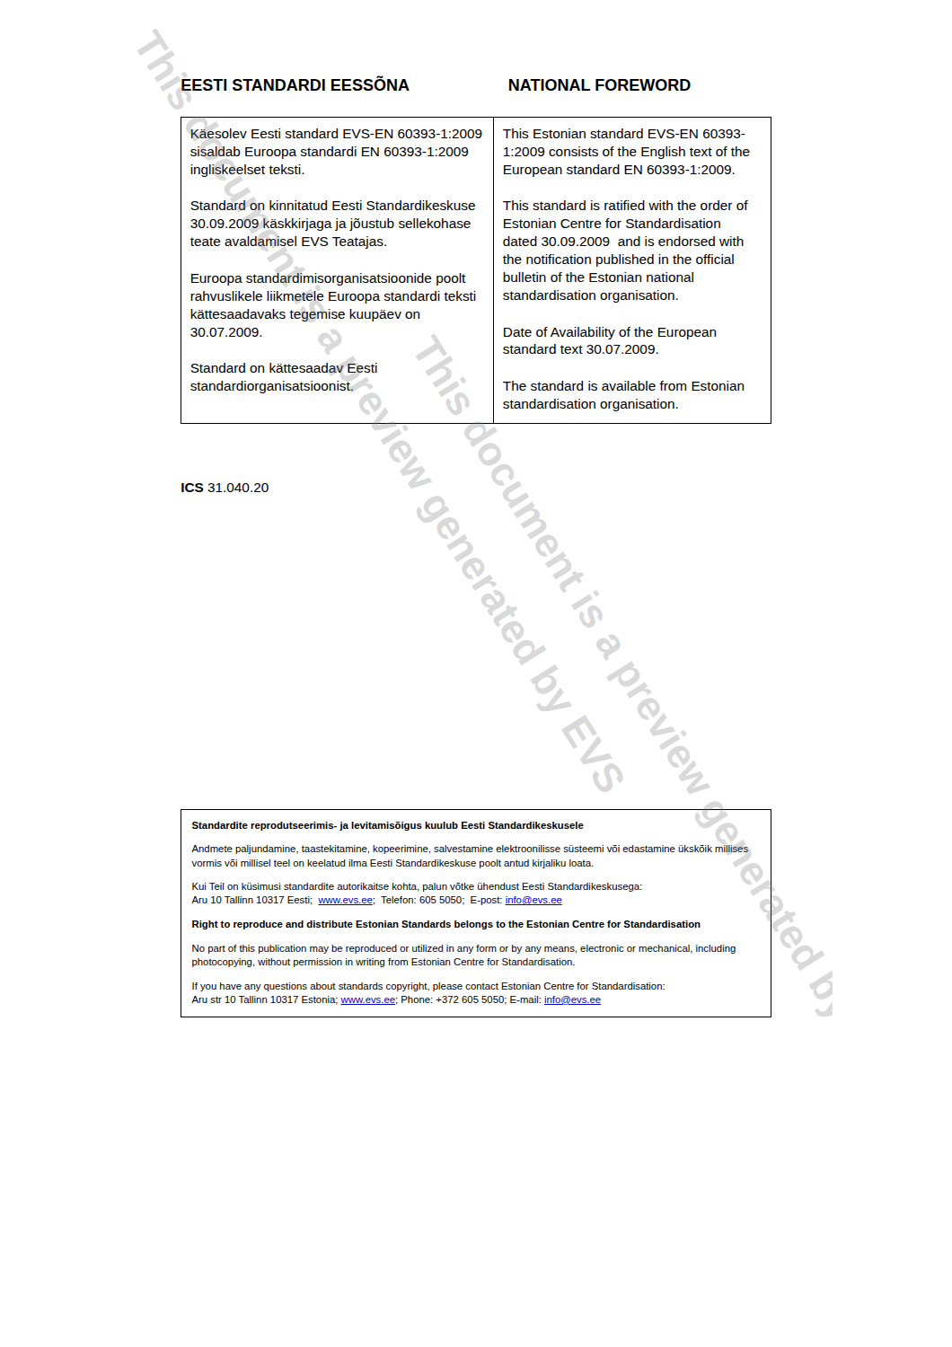This document is a preview generated by EVS This document is a preview generated by EVS
EESTI STANDARDI EESSÕNA
NATIONAL FOREWORD
| Käesolev Eesti standard EVS-EN 60393-1:2009 sisaldab Euroopa standardi EN 60393-1:2009 ingliskeelset teksti. Standard on kinnitatud Eesti Standardikeskuse 30.09.2009 käskkirjaga ja jõustub sellekohase teate avaldamisel EVS Teatajas. Euroopa standardimisorganisatsioonide poolt rahvuslikele liikmetele Euroopa standardi teksti kättesaadavaks tegemise kuupäev on 30.07.2009. Standard on kättesaadav Eesti standardiorganisatsioonist. | This Estonian standard EVS-EN 60393-1:2009 consists of the English text of the European standard EN 60393-1:2009. This standard is ratified with the order of Estonian Centre for Standardisation dated 30.09.2009 and is endorsed with the notification published in the official bulletin of the Estonian national standardisation organisation. Date of Availability of the European standard text 30.07.2009. The standard is available from Estonian standardisation organisation. |
ICS 31.040.20
Standardite reprodutseerimis- ja levitamisõigus kuulub Eesti Standardikeskusele
Andmete paljundamine, taastekitamine, kopeerimine, salvestamine elektroonilisse süsteemi või edastamine ükskõik millises vormis või millisel teel on keelatud ilma Eesti Standardikeskuse poolt antud kirjaliku loata.
Kui Teil on küsimusi standardite autorikaitse kohta, palun võtke ühendust Eesti Standardikeskusega:
Aru 10 Tallinn 10317 Eesti; www.evs.ee; Telefon: 605 5050; E-post: info@evs.ee
Right to reproduce and distribute Estonian Standards belongs to the Estonian Centre for Standardisation
No part of this publication may be reproduced or utilized in any form or by any means, electronic or mechanical, including photocopying, without permission in writing from Estonian Centre for Standardisation.
If you have any questions about standards copyright, please contact Estonian Centre for Standardisation:
Aru str 10 Tallinn 10317 Estonia; www.evs.ee; Phone: +372 605 5050; E-mail: info@evs.ee